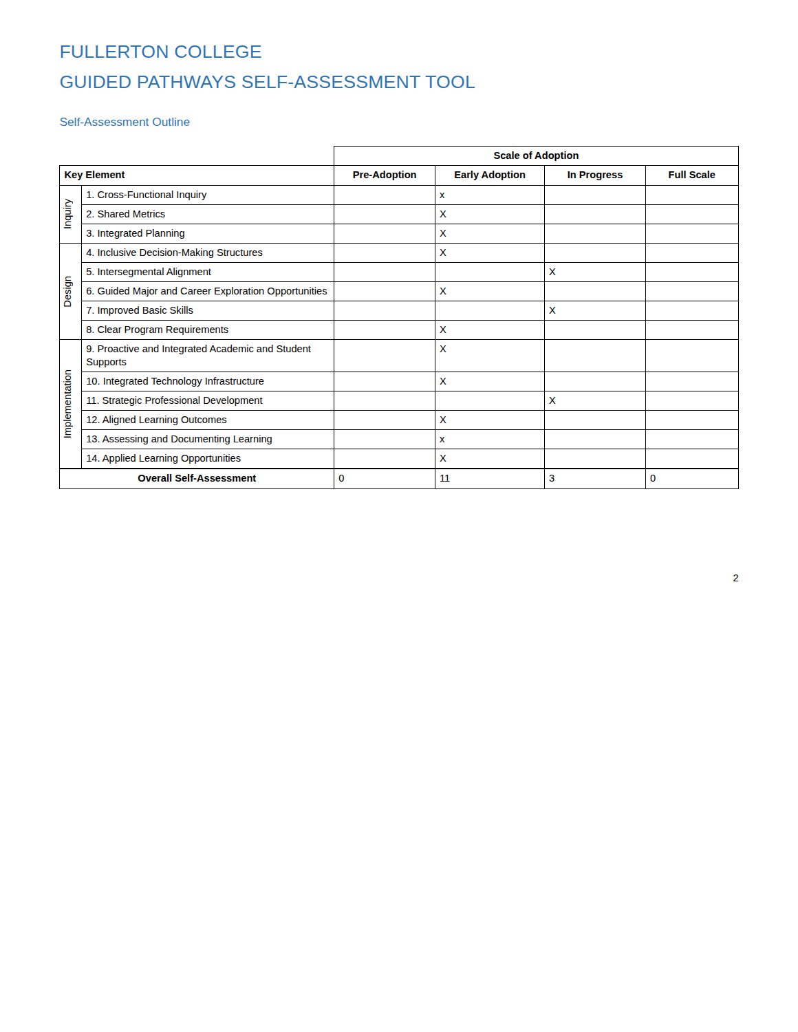FULLERTON COLLEGE
GUIDED PATHWAYS SELF-ASSESSMENT TOOL
Self-Assessment Outline
| | Scale of Adoption |
| Key Element | Pre-Adoption | Early Adoption | In Progress | Full Scale |
| Inquiry | 1. Cross-Functional Inquiry | | x | | |
| 2. Shared Metrics | | X | | |
| 3. Integrated Planning | | X | | |
| Design | 4. Inclusive Decision-Making Structures | | X | | |
| 5. Intersegmental Alignment | | | X | |
| 6. Guided Major and Career Exploration Opportunities | | X | | |
| 7. Improved Basic Skills | | | X | |
| 8. Clear Program Requirements | | X | | |
| Implementation | 9. Proactive and Integrated Academic and Student Supports | | X | | |
| 10. Integrated Technology Infrastructure | | X | | |
| 11. Strategic Professional Development | | | X | |
| 12. Aligned Learning Outcomes | | X | | |
| 13. Assessing and Documenting Learning | | x | | |
| 14. Applied Learning Opportunities | | X | | |
| Overall Self-Assessment | 0 | 11 | 3 | 0 |
2